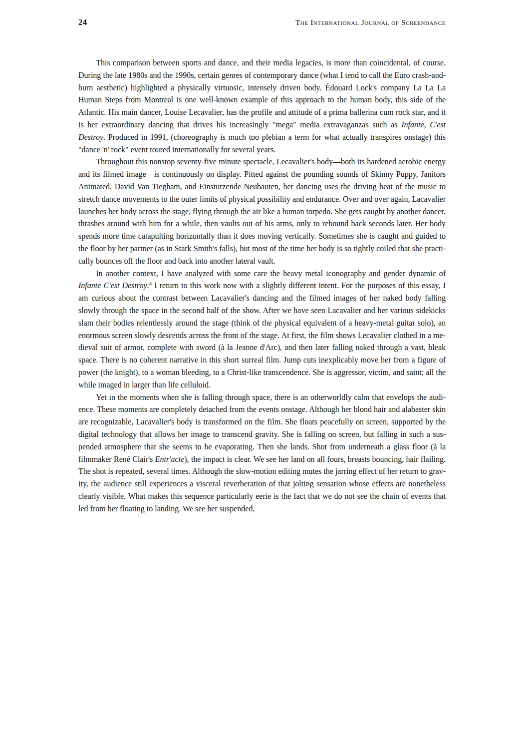24 The International Journal of Screendance
This comparison between sports and dance, and their media legacies, is more than coincidental, of course. During the late 1980s and the 1990s, certain genres of contemporary dance (what I tend to call the Euro crash-and-burn aesthetic) highlighted a physically virtuosic, intensely driven body. Édouard Lock's company La La La Human Steps from Montreal is one well-known example of this approach to the human body, this side of the Atlantic. His main dancer, Louise Lecavalier, has the profile and attitude of a prima ballerina cum rock star, and it is her extraordinary dancing that drives his increasingly "mega" media extravaganzas such as Infante, C'est Destroy. Produced in 1991, (choreography is much too plebian a term for what actually transpires onstage) this "dance 'n' rock" event toured internationally for several years.
Throughout this nonstop seventy-five minute spectacle, Lecavalier's body—both its hardened aerobic energy and its filmed image—is continuously on display. Pitted against the pounding sounds of Skinny Puppy, Janitors Animated, David Van Tiegham, and Einsturzende Neubauten, her dancing uses the driving beat of the music to stretch dance movements to the outer limits of physical possibility and endurance. Over and over again, Lacavalier launches her body across the stage, flying through the air like a human torpedo. She gets caught by another dancer, thrashes around with him for a while, then vaults out of his arms, only to rebound back seconds later. Her body spends more time catapulting horizontally than it does moving vertically. Sometimes she is caught and guided to the floor by her partner (as in Stark Smith's falls), but most of the time her body is so tightly coiled that she practically bounces off the floor and back into another lateral vault.
In another context, I have analyzed with some care the heavy metal iconography and gender dynamic of Infante C'est Destroy.4 I return to this work now with a slightly different intent. For the purposes of this essay, I am curious about the contrast between Lacavalier's dancing and the filmed images of her naked body falling slowly through the space in the second half of the show. After we have seen Lacavalier and her various sidekicks slam their bodies relentlessly around the stage (think of the physical equivalent of a heavy-metal guitar solo), an enormous screen slowly descends across the front of the stage. At first, the film shows Lecavalier clothed in a medieval suit of armor, complete with sword (à la Jeanne d'Arc), and then later falling naked through a vast, bleak space. There is no coherent narrative in this short surreal film. Jump cuts inexplicably move her from a figure of power (the knight), to a woman bleeding, to a Christ-like transcendence. She is aggressor, victim, and saint; all the while imaged in larger than life celluloid.
Yet in the moments when she is falling through space, there is an otherworldly calm that envelops the audience. These moments are completely detached from the events onstage. Although her blond hair and alabaster skin are recognizable, Lacavalier's body is transformed on the film. She floats peacefully on screen, supported by the digital technology that allows her image to transcend gravity. She is falling on screen, but falling in such a suspended atmosphere that she seems to be evaporating. Then she lands. Shot from underneath a glass floor (à la filmmaker René Clair's Entr'acte), the impact is clear. We see her land on all fours, breasts bouncing, hair flailing. The shot is repeated, several times. Although the slow-motion editing mutes the jarring effect of her return to gravity, the audience still experiences a visceral reverberation of that jolting sensation whose effects are nonetheless clearly visible. What makes this sequence particularly eerie is the fact that we do not see the chain of events that led from her floating to landing. We see her suspended,